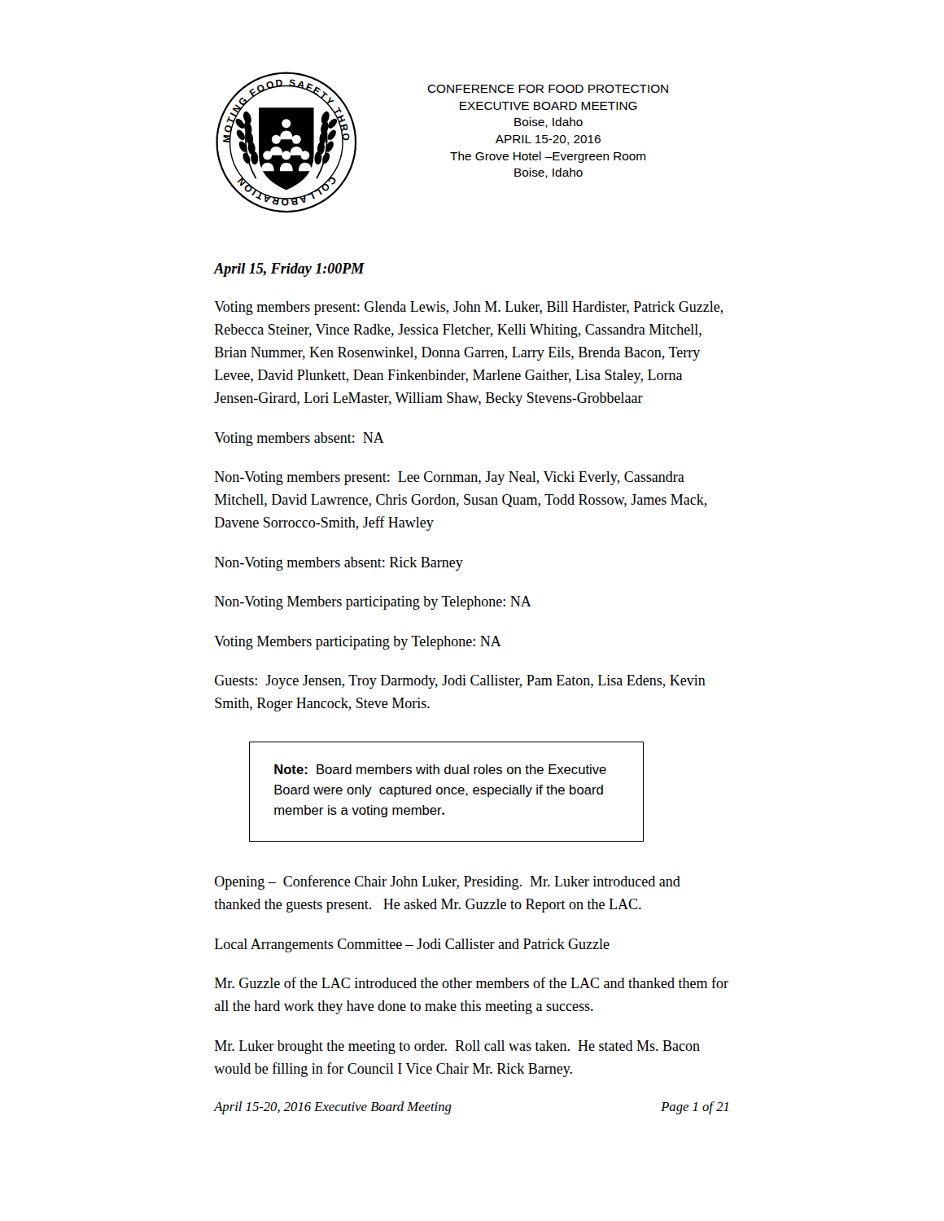PROMOTING FOOD SAFETY THROUGH COLLABORATION
CONFERENCE FOR FOOD PROTECTION EXECUTIVE BOARD MEETING Boise, Idaho APRIL 15-20, 2016 The Grove Hotel –Evergreen Room Boise, Idaho
April 15, Friday 1:00PM
Voting members present: Glenda Lewis, John M. Luker, Bill Hardister, Patrick Guzzle, Rebecca Steiner, Vince Radke, Jessica Fletcher, Kelli Whiting, Cassandra Mitchell, Brian Nummer, Ken Rosenwinkel, Donna Garren, Larry Eils, Brenda Bacon, Terry Levee, David Plunkett, Dean Finkenbinder, Marlene Gaither, Lisa Staley, Lorna Jensen-Girard, Lori LeMaster, William Shaw, Becky Stevens-Grobbelaar
Voting members absent: NA
Non-Voting members present: Lee Cornman, Jay Neal, Vicki Everly, Cassandra Mitchell, David Lawrence, Chris Gordon, Susan Quam, Todd Rossow, James Mack, Davene Sorrocco-Smith, Jeff Hawley
Non-Voting members absent: Rick Barney
Non-Voting Members participating by Telephone: NA
Voting Members participating by Telephone: NA
Guests: Joyce Jensen, Troy Darmody, Jodi Callister, Pam Eaton, Lisa Edens, Kevin Smith, Roger Hancock, Steve Moris.
Note: Board members with dual roles on the Executive Board were only captured once, especially if the board member is a voting member.
Opening – Conference Chair John Luker, Presiding. Mr. Luker introduced and thanked the guests present. He asked Mr. Guzzle to Report on the LAC.
Local Arrangements Committee – Jodi Callister and Patrick Guzzle
Mr. Guzzle of the LAC introduced the other members of the LAC and thanked them for all the hard work they have done to make this meeting a success.
Mr. Luker brought the meeting to order. Roll call was taken. He stated Ms. Bacon would be filling in for Council I Vice Chair Mr. Rick Barney.
April 15-20, 2016 Executive Board Meeting Page 1 of 21